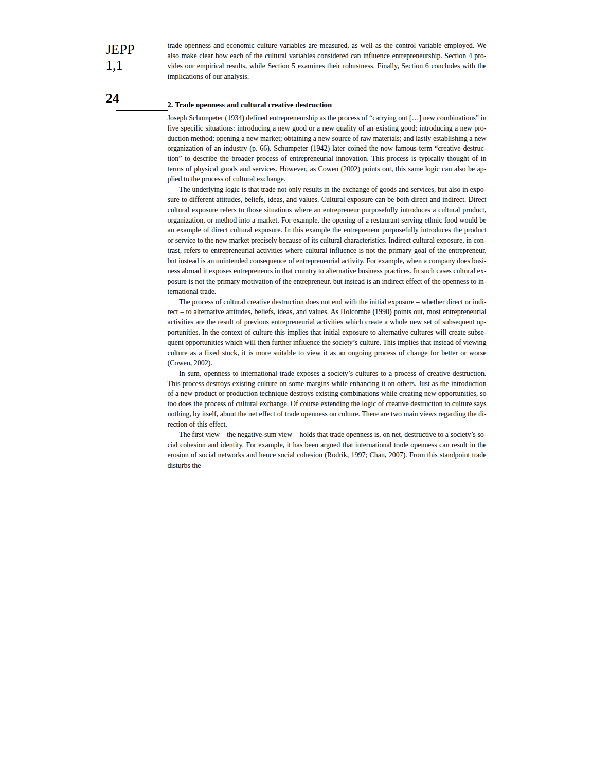JEPP1,1
trade openness and economic culture variables are measured, as well as the control variable employed. We also make clear how each of the cultural variables considered can influence entrepreneurship. Section 4 provides our empirical results, while Section 5 examines their robustness. Finally, Section 6 concludes with the implications of our analysis.
24
2. Trade openness and cultural creative destruction
Joseph Schumpeter (1934) defined entrepreneurship as the process of “carrying out […] new combinations” in five specific situations: introducing a new good or a new quality of an existing good; introducing a new production method; opening a new market; obtaining a new source of raw materials; and lastly establishing a new organization of an industry (p. 66). Schumpeter (1942) later coined the now famous term “creative destruction” to describe the broader process of entrepreneurial innovation. This process is typically thought of in terms of physical goods and services. However, as Cowen (2002) points out, this same logic can also be applied to the process of cultural exchange.
The underlying logic is that trade not only results in the exchange of goods and services, but also in exposure to different attitudes, beliefs, ideas, and values. Cultural exposure can be both direct and indirect. Direct cultural exposure refers to those situations where an entrepreneur purposefully introduces a cultural product, organization, or method into a market. For example, the opening of a restaurant serving ethnic food would be an example of direct cultural exposure. In this example the entrepreneur purposefully introduces the product or service to the new market precisely because of its cultural characteristics. Indirect cultural exposure, in contrast, refers to entrepreneurial activities where cultural influence is not the primary goal of the entrepreneur, but instead is an unintended consequence of entrepreneurial activity. For example, when a company does business abroad it exposes entrepreneurs in that country to alternative business practices. In such cases cultural exposure is not the primary motivation of the entrepreneur, but instead is an indirect effect of the openness to international trade.
The process of cultural creative destruction does not end with the initial exposure – whether direct or indirect – to alternative attitudes, beliefs, ideas, and values. As Holcombe (1998) points out, most entrepreneurial activities are the result of previous entrepreneurial activities which create a whole new set of subsequent opportunities. In the context of culture this implies that initial exposure to alternative cultures will create subsequent opportunities which will then further influence the society’s culture. This implies that instead of viewing culture as a fixed stock, it is more suitable to view it as an ongoing process of change for better or worse (Cowen, 2002).
In sum, openness to international trade exposes a society’s cultures to a process of creative destruction. This process destroys existing culture on some margins while enhancing it on others. Just as the introduction of a new product or production technique destroys existing combinations while creating new opportunities, so too does the process of cultural exchange. Of course extending the logic of creative destruction to culture says nothing, by itself, about the net effect of trade openness on culture. There are two main views regarding the direction of this effect.
The first view – the negative-sum view – holds that trade openness is, on net, destructive to a society’s social cohesion and identity. For example, it has been argued that international trade openness can result in the erosion of social networks and hence social cohesion (Rodrik, 1997; Chan, 2007). From this standpoint trade disturbs the